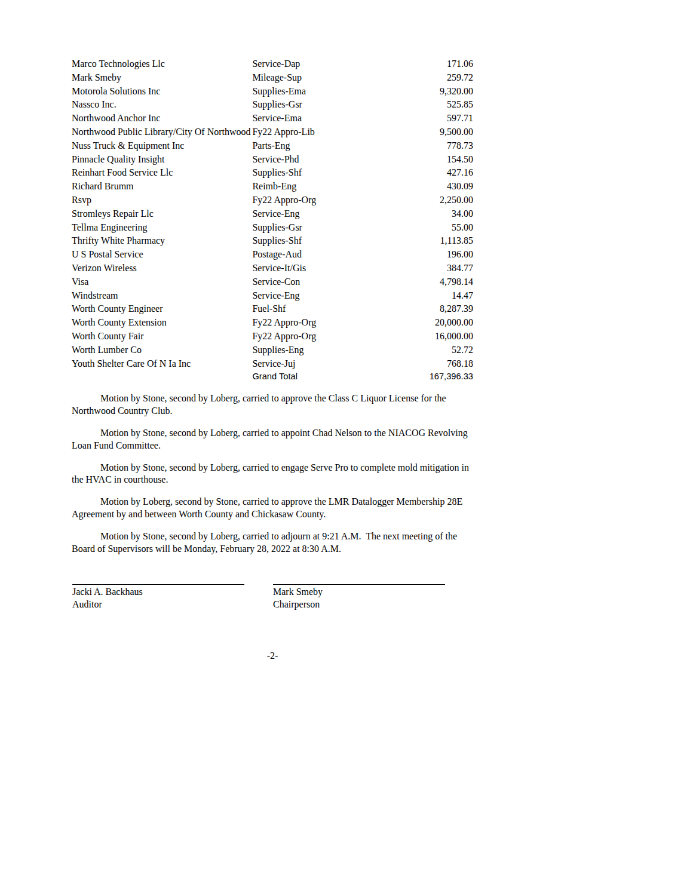| Marco Technologies Llc | Service-Dap | 171.06 |
| Mark Smeby | Mileage-Sup | 259.72 |
| Motorola Solutions Inc | Supplies-Ema | 9,320.00 |
| Nassco Inc. | Supplies-Gsr | 525.85 |
| Northwood Anchor Inc | Service-Ema | 597.71 |
| Northwood Public Library/City Of Northwood | Fy22 Appro-Lib | 9,500.00 |
| Nuss Truck & Equipment Inc | Parts-Eng | 778.73 |
| Pinnacle Quality Insight | Service-Phd | 154.50 |
| Reinhart Food Service Llc | Supplies-Shf | 427.16 |
| Richard Brumm | Reimb-Eng | 430.09 |
| Rsvp | Fy22 Appro-Org | 2,250.00 |
| Stromleys Repair Llc | Service-Eng | 34.00 |
| Tellma Engineering | Supplies-Gsr | 55.00 |
| Thrifty White Pharmacy | Supplies-Shf | 1,113.85 |
| U S Postal Service | Postage-Aud | 196.00 |
| Verizon Wireless | Service-It/Gis | 384.77 |
| Visa | Service-Con | 4,798.14 |
| Windstream | Service-Eng | 14.47 |
| Worth County Engineer | Fuel-Shf | 8,287.39 |
| Worth County Extension | Fy22 Appro-Org | 20,000.00 |
| Worth County Fair | Fy22 Appro-Org | 16,000.00 |
| Worth Lumber Co | Supplies-Eng | 52.72 |
| Youth Shelter Care Of N Ia Inc | Service-Juj | 768.18 |
| | Grand Total | 167,396.33 |
Motion by Stone, second by Loberg, carried to approve the Class C Liquor License for the Northwood Country Club.
Motion by Stone, second by Loberg, carried to appoint Chad Nelson to the NIACOG Revolving Loan Fund Committee.
Motion by Stone, second by Loberg, carried to engage Serve Pro to complete mold mitigation in the HVAC in courthouse.
Motion by Loberg, second by Stone, carried to approve the LMR Datalogger Membership 28E Agreement by and between Worth County and Chickasaw County.
Motion by Stone, second by Loberg, carried to adjourn at 9:21 A.M. The next meeting of the Board of Supervisors will be Monday, February 28, 2022 at 8:30 A.M.
| Jacki A. Backhaus Auditor | Mark Smeby Chairperson |
-2-